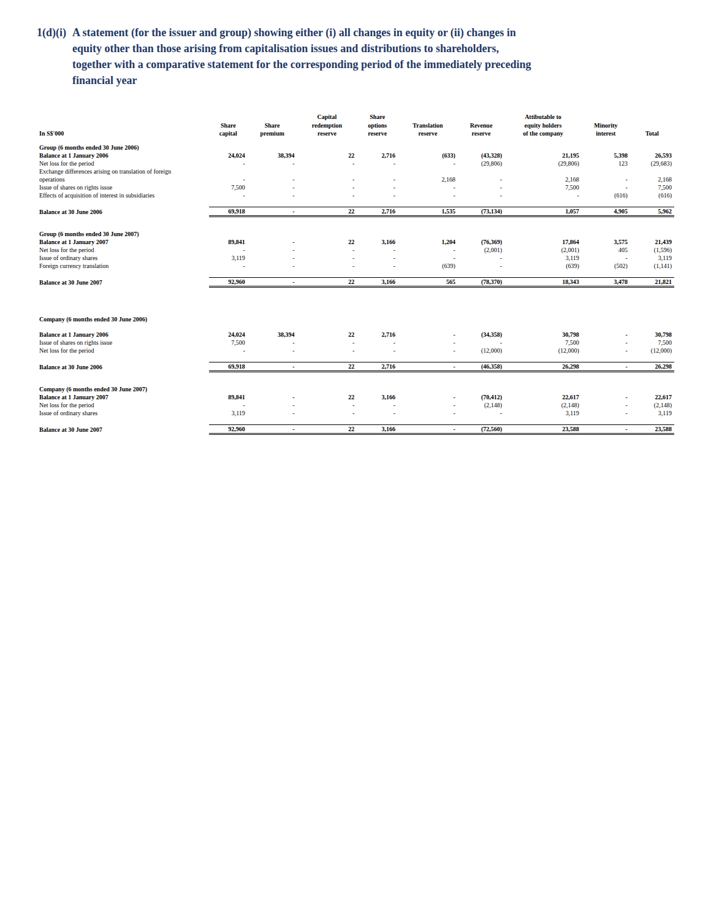1(d)(i)
A statement (for the issuer and group) showing either (i) all changes in equity or (ii) changes in equity other than those arising from capitalisation issues and distributions to shareholders, together with a comparative statement for the corresponding period of the immediately preceding financial year
| | | | Capital | Share | | | Attibutable to | | |
| --- | --- | --- | --- | --- | --- | --- | --- | --- | --- |
| | Share | Share | redemption | options | Translation | Revenue | equity holders | Minority | |
| In S$'000 | capital | premium | reserve | reserve | reserve | reserve | of the company | interest | Total |
| Group (6 months ended 30 June 2006) |
| Balance at 1 January 2006 | 24,024 | 38,394 | 22 | 2,716 | (633) | (43,328) | 21,195 | 5,398 | 26,593 |
| Net loss for the period | - | - | - | - | - | (29,806) | (29,806) | 123 | (29,683) |
| Exchange differences arising on translation of foreign | | | | | | | | | |
| operations | - | - | - | - | 2,168 | - | 2,168 | - | 2,168 |
| Issue of shares on rights issue | 7,500 | - | - | - | - | - | 7,500 | - | 7,500 |
| Effects of acquisition of interest in subsidiaries | - | - | - | - | - | - | - | (616) | (616) |
| Balance at 30 June 2006 | 69,918 | - | 22 | 2,716 | 1,535 | (73,134) | 1,057 | 4,905 | 5,962 |
| Group (6 months ended 30 June 2007) |
| Balance at 1 January 2007 | 89,841 | - | 22 | 3,166 | 1,204 | (76,369) | 17,864 | 3,575 | 21,439 |
| Net loss for the period | - | - | - | - | - | (2,001) | (2,001) | 405 | (1,596) |
| Issue of ordinary shares | 3,119 | - | - | - | - | - | 3,119 | - | 3,119 |
| Foreign currency translation | - | - | - | - | (639) | - | (639) | (502) | (1,141) |
| Balance at 30 June 2007 | 92,960 | - | 22 | 3,166 | 565 | (78,370) | 18,343 | 3,478 | 21,821 |
| Company (6 months ended 30 June 2006) |
| Balance at 1 January 2006 | 24,024 | 38,394 | 22 | 2,716 | - | (34,358) | 30,798 | - | 30,798 |
| Issue of shares on rights issue | 7,500 | - | - | - | - | - | 7,500 | - | 7,500 |
| Net loss for the period | - | - | - | - | - | (12,000) | (12,000) | - | (12,000) |
| Balance at 30 June 2006 | 69,918 | - | 22 | 2,716 | - | (46,358) | 26,298 | - | 26,298 |
| Company (6 months ended 30 June 2007) |
| Balance at 1 January 2007 | 89,841 | - | 22 | 3,166 | - | (70,412) | 22,617 | - | 22,617 |
| Net loss for the period | - | - | - | - | - | (2,148) | (2,148) | - | (2,148) |
| Issue of ordinary shares | 3,119 | - | - | - | - | - | 3,119 | - | 3,119 |
| Balance at 30 June 2007 | 92,960 | - | 22 | 3,166 | - | (72,560) | 23,588 | - | 23,588 |